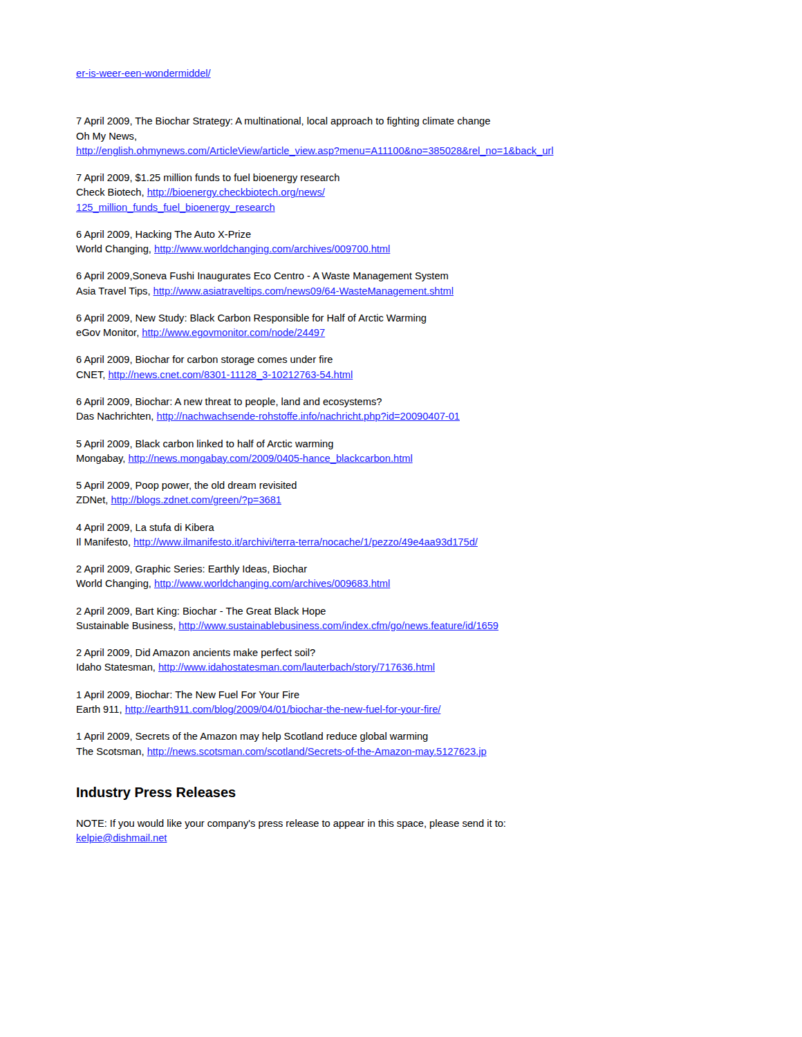er-is-weer-een-wondermiddel/
7 April 2009, The Biochar Strategy: A multinational, local approach to fighting climate change
Oh My News,
http://english.ohmynews.com/ArticleView/article_view.asp?menu=A11100&no=385028&rel_no=1&back_url
7 April 2009, $1.25 million funds to fuel bioenergy research
Check Biotech, http://bioenergy.checkbiotech.org/news/
125_million_funds_fuel_bioenergy_research
6 April 2009, Hacking The Auto X-Prize
World Changing, http://www.worldchanging.com/archives/009700.html
6 April 2009,Soneva Fushi Inaugurates Eco Centro - A Waste Management System
Asia Travel Tips, http://www.asiatraveltips.com/news09/64-WasteManagement.shtml
6 April 2009, New Study: Black Carbon Responsible for Half of Arctic Warming
eGov Monitor, http://www.egovmonitor.com/node/24497
6 April 2009, Biochar for carbon storage comes under fire
CNET, http://news.cnet.com/8301-11128_3-10212763-54.html
6 April 2009, Biochar: A new threat to people, land and ecosystems?
Das Nachrichten, http://nachwachsende-rohstoffe.info/nachricht.php?id=20090407-01
5 April 2009, Black carbon linked to half of Arctic warming
Mongabay, http://news.mongabay.com/2009/0405-hance_blackcarbon.html
5 April 2009, Poop power, the old dream revisited
ZDNet, http://blogs.zdnet.com/green/?p=3681
4 April 2009, La stufa di Kibera
Il Manifesto, http://www.ilmanifesto.it/archivi/terra-terra/nocache/1/pezzo/49e4aa93d175d/
2 April 2009, Graphic Series: Earthly Ideas, Biochar
World Changing, http://www.worldchanging.com/archives/009683.html
2 April 2009, Bart King: Biochar - The Great Black Hope
Sustainable Business, http://www.sustainablebusiness.com/index.cfm/go/news.feature/id/1659
2 April 2009, Did Amazon ancients make perfect soil?
Idaho Statesman, http://www.idahostatesman.com/lauterbach/story/717636.html
1 April 2009, Biochar: The New Fuel For Your Fire
Earth 911, http://earth911.com/blog/2009/04/01/biochar-the-new-fuel-for-your-fire/
1 April 2009, Secrets of the Amazon may help Scotland reduce global warming
The Scotsman, http://news.scotsman.com/scotland/Secrets-of-the-Amazon-may.5127623.jp
Industry Press Releases
NOTE: If you would like your company's press release to appear in this space, please send it to:
kelpie@dishmail.net